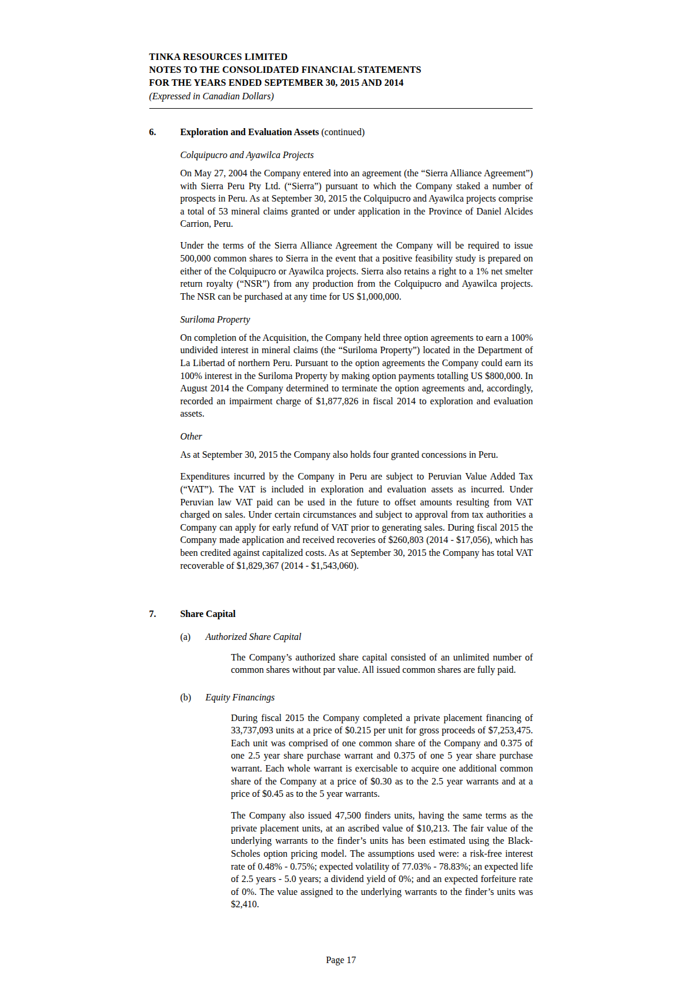TINKA RESOURCES LIMITED
NOTES TO THE CONSOLIDATED FINANCIAL STATEMENTS
FOR THE YEARS ENDED SEPTEMBER 30, 2015 AND 2014
(Expressed in Canadian Dollars)
6.
Exploration and Evaluation Assets (continued)
Colquipucro and Ayawilca Projects
On May 27, 2004 the Company entered into an agreement (the “Sierra Alliance Agreement”) with Sierra Peru Pty Ltd. (“Sierra”) pursuant to which the Company staked a number of prospects in Peru. As at September 30, 2015 the Colquipucro and Ayawilca projects comprise a total of 53 mineral claims granted or under application in the Province of Daniel Alcides Carrion, Peru.
Under the terms of the Sierra Alliance Agreement the Company will be required to issue 500,000 common shares to Sierra in the event that a positive feasibility study is prepared on either of the Colquipucro or Ayawilca projects. Sierra also retains a right to a 1% net smelter return royalty (“NSR”) from any production from the Colquipucro and Ayawilca projects. The NSR can be purchased at any time for US $1,000,000.
Suriloma Property
On completion of the Acquisition, the Company held three option agreements to earn a 100% undivided interest in mineral claims (the “Suriloma Property”) located in the Department of La Libertad of northern Peru. Pursuant to the option agreements the Company could earn its 100% interest in the Suriloma Property by making option payments totalling US $800,000. In August 2014 the Company determined to terminate the option agreements and, accordingly, recorded an impairment charge of $1,877,826 in fiscal 2014 to exploration and evaluation assets.
Other
As at September 30, 2015 the Company also holds four granted concessions in Peru.
Expenditures incurred by the Company in Peru are subject to Peruvian Value Added Tax (“VAT”). The VAT is included in exploration and evaluation assets as incurred. Under Peruvian law VAT paid can be used in the future to offset amounts resulting from VAT charged on sales. Under certain circumstances and subject to approval from tax authorities a Company can apply for early refund of VAT prior to generating sales. During fiscal 2015 the Company made application and received recoveries of $260,803 (2014 - $17,056), which has been credited against capitalized costs. As at September 30, 2015 the Company has total VAT recoverable of $1,829,367 (2014 - $1,543,060).
7.
Share Capital
(a)
Authorized Share Capital
The Company’s authorized share capital consisted of an unlimited number of common shares without par value. All issued common shares are fully paid.
(b)
Equity Financings
During fiscal 2015 the Company completed a private placement financing of 33,737,093 units at a price of $0.215 per unit for gross proceeds of $7,253,475. Each unit was comprised of one common share of the Company and 0.375 of one 2.5 year share purchase warrant and 0.375 of one 5 year share purchase warrant. Each whole warrant is exercisable to acquire one additional common share of the Company at a price of $0.30 as to the 2.5 year warrants and at a price of $0.45 as to the 5 year warrants.
The Company also issued 47,500 finders units, having the same terms as the private placement units, at an ascribed value of $10,213. The fair value of the underlying warrants to the finder’s units has been estimated using the Black-Scholes option pricing model. The assumptions used were: a risk-free interest rate of 0.48% - 0.75%; expected volatility of 77.03% - 78.83%; an expected life of 2.5 years - 5.0 years; a dividend yield of 0%; and an expected forfeiture rate of 0%. The value assigned to the underlying warrants to the finder’s units was $2,410.
Page 17